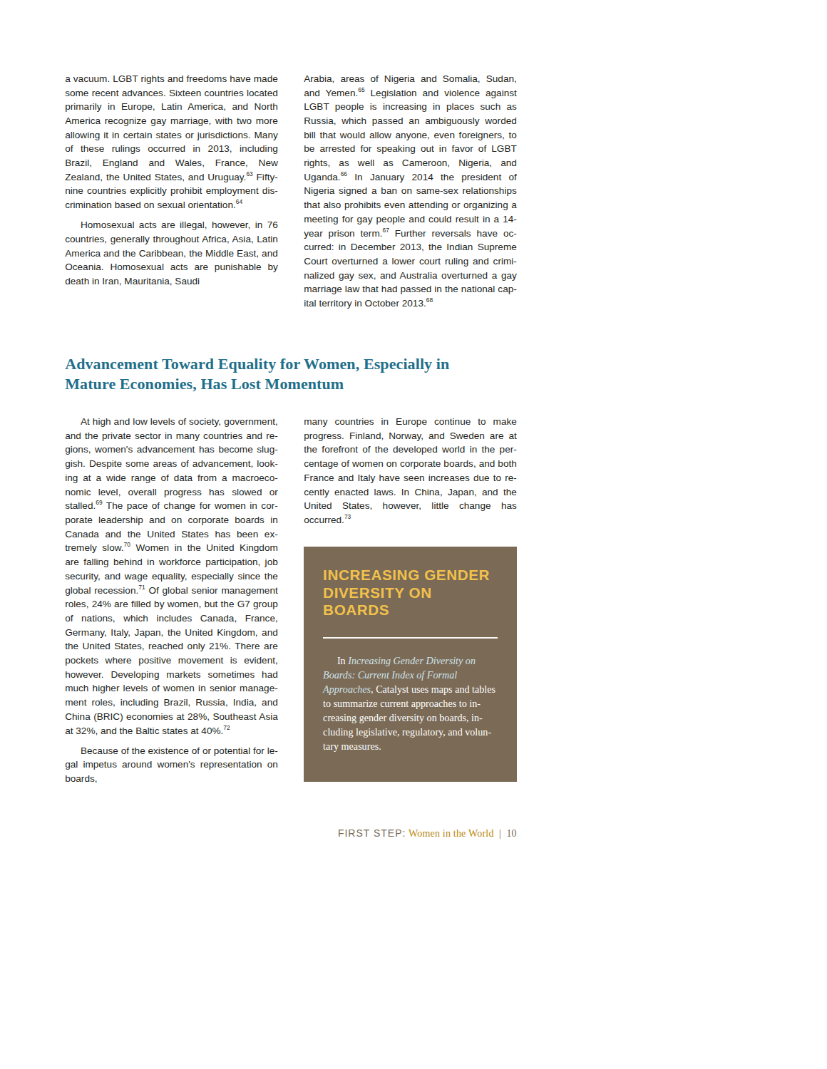a vacuum. LGBT rights and freedoms have made some recent advances. Sixteen countries located primarily in Europe, Latin America, and North America recognize gay marriage, with two more allowing it in certain states or jurisdictions. Many of these rulings occurred in 2013, including Brazil, England and Wales, France, New Zealand, the United States, and Uruguay.63 Fifty-nine countries explicitly prohibit employment discrimination based on sexual orientation.64
Homosexual acts are illegal, however, in 76 countries, generally throughout Africa, Asia, Latin America and the Caribbean, the Middle East, and Oceania. Homosexual acts are punishable by death in Iran, Mauritania, Saudi
Arabia, areas of Nigeria and Somalia, Sudan, and Yemen.65 Legislation and violence against LGBT people is increasing in places such as Russia, which passed an ambiguously worded bill that would allow anyone, even foreigners, to be arrested for speaking out in favor of LGBT rights, as well as Cameroon, Nigeria, and Uganda.66 In January 2014 the president of Nigeria signed a ban on same-sex relationships that also prohibits even attending or organizing a meeting for gay people and could result in a 14-year prison term.67 Further reversals have occurred: in December 2013, the Indian Supreme Court overturned a lower court ruling and criminalized gay sex, and Australia overturned a gay marriage law that had passed in the national capital territory in October 2013.68
Advancement Toward Equality for Women, Especially in
Mature Economies, Has Lost Momentum
At high and low levels of society, government, and the private sector in many countries and regions, women's advancement has become sluggish. Despite some areas of advancement, looking at a wide range of data from a macroeconomic level, overall progress has slowed or stalled.69 The pace of change for women in corporate leadership and on corporate boards in Canada and the United States has been extremely slow.70 Women in the United Kingdom are falling behind in workforce participation, job security, and wage equality, especially since the global recession.71 Of global senior management roles, 24% are filled by women, but the G7 group of nations, which includes Canada, France, Germany, Italy, Japan, the United Kingdom, and the United States, reached only 21%. There are pockets where positive movement is evident, however. Developing markets sometimes had much higher levels of women in senior management roles, including Brazil, Russia, India, and China (BRIC) economies at 28%, Southeast Asia at 32%, and the Baltic states at 40%.72
Because of the existence of or potential for legal impetus around women's representation on boards,
many countries in Europe continue to make progress. Finland, Norway, and Sweden are at the forefront of the developed world in the percentage of women on corporate boards, and both France and Italy have seen increases due to recently enacted laws. In China, Japan, and the United States, however, little change has occurred.73
Increasing Gender
Diversity on Boards
In Increasing Gender Diversity on Boards: Current Index of Formal Approaches, Catalyst uses maps and tables to summarize current approaches to increasing gender diversity on boards, including legislative, regulatory, and voluntary measures.
FIRST STEP: Women in the World | 10